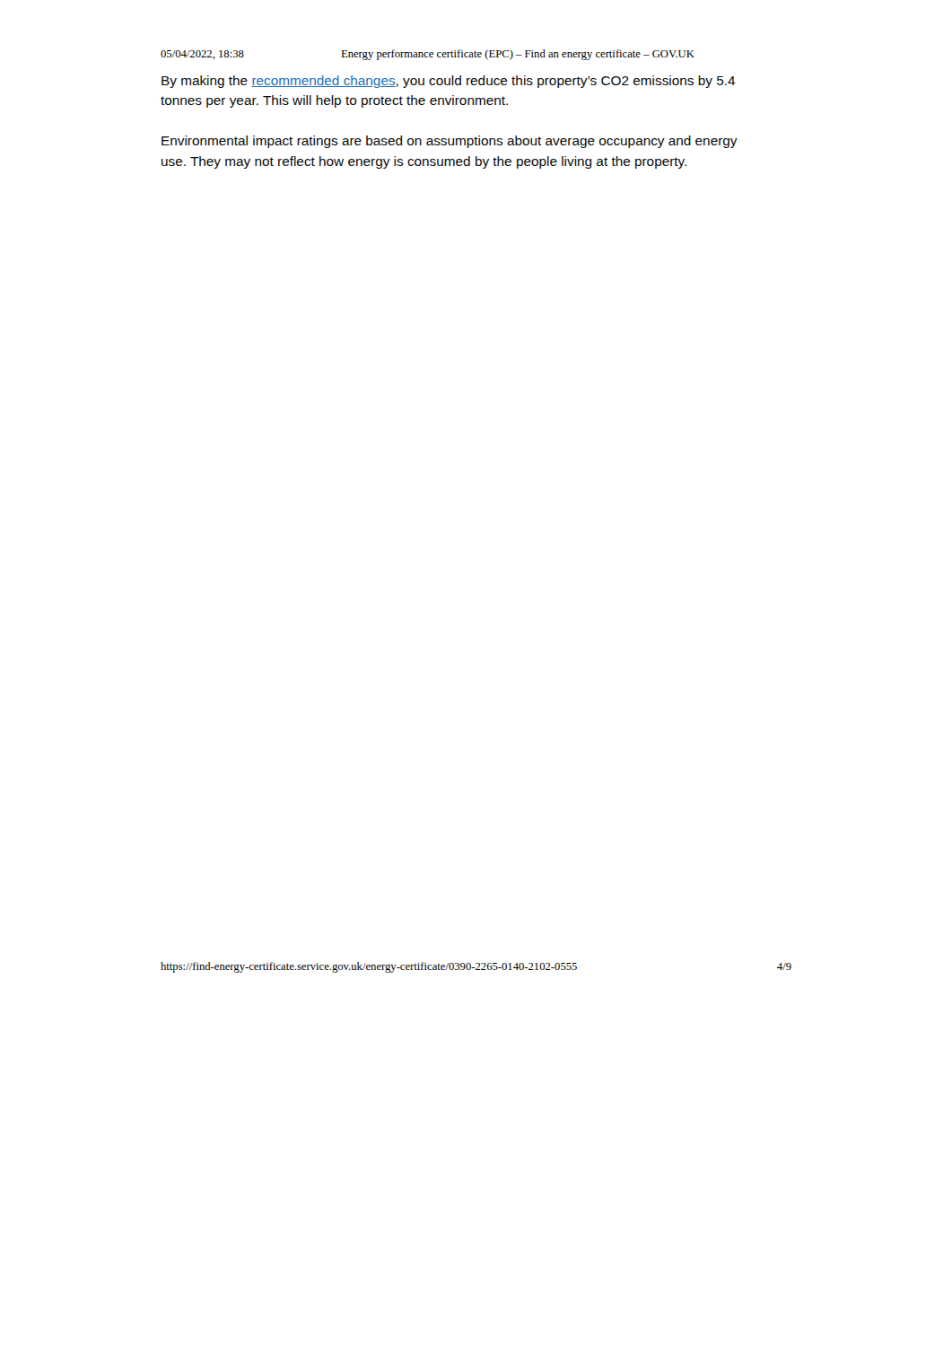05/04/2022, 18:38 Energy performance certificate (EPC) – Find an energy certificate – GOV.UK
By making the recommended changes, you could reduce this property’s CO2 emissions by 5.4 tonnes per year. This will help to protect the environment.
Environmental impact ratings are based on assumptions about average occupancy and energy use. They may not reflect how energy is consumed by the people living at the property.
https://find-energy-certificate.service.gov.uk/energy-certificate/0390-2265-0140-2102-0555 4/9